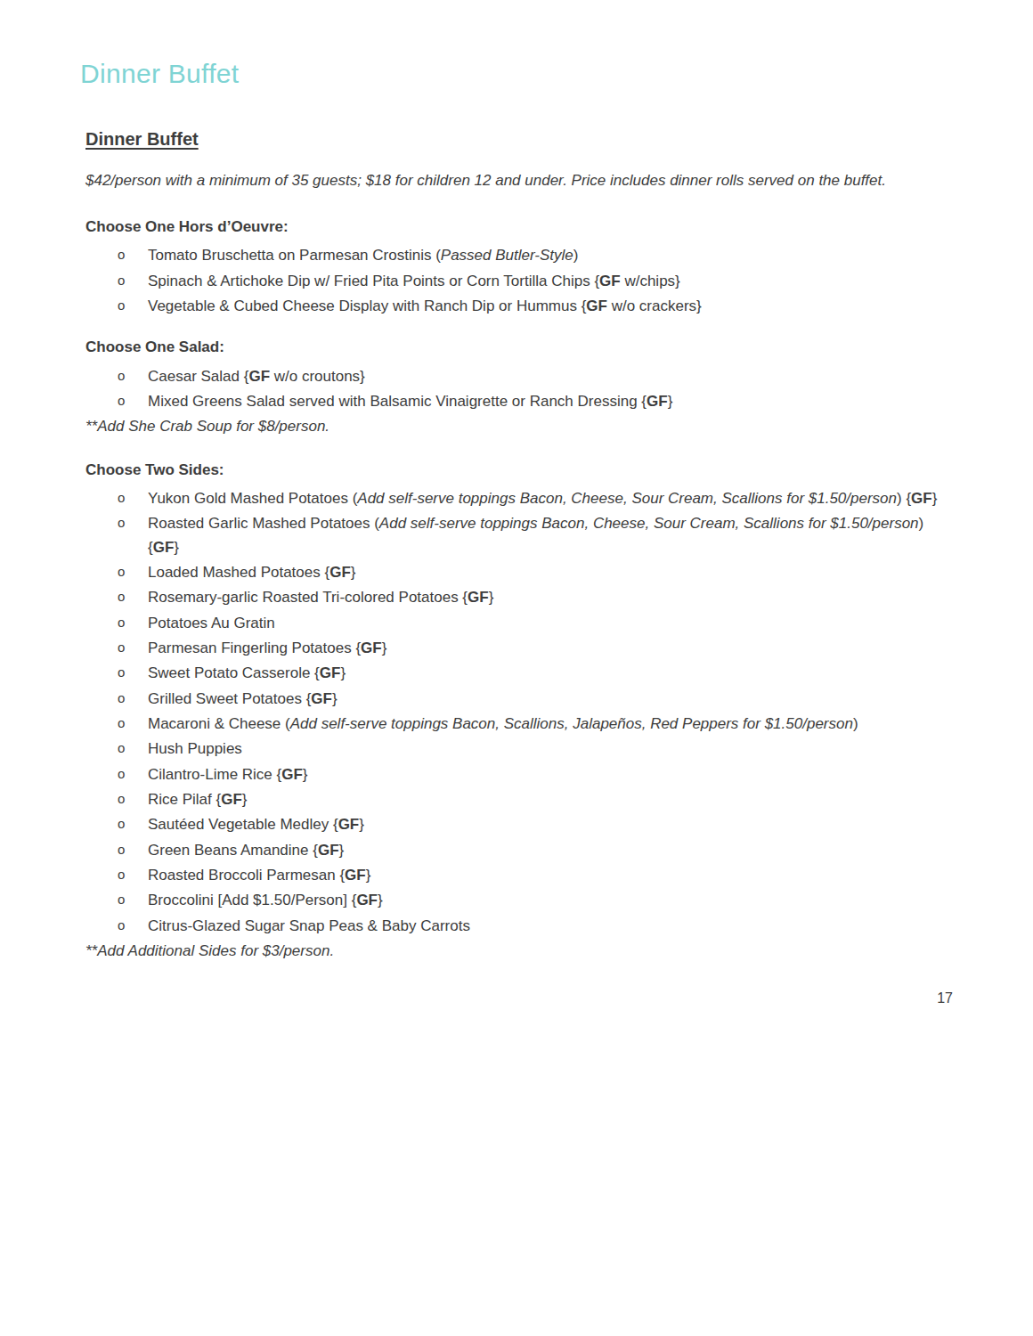Dinner Buffet
Dinner Buffet
$42/person with a minimum of 35 guests; $18 for children 12 and under. Price includes dinner rolls served on the buffet.
Choose One Hors d’Oeuvre:
Tomato Bruschetta on Parmesan Crostinis (Passed Butler-Style)
Spinach & Artichoke Dip w/ Fried Pita Points or Corn Tortilla Chips {GF w/chips}
Vegetable & Cubed Cheese Display with Ranch Dip or Hummus {GF w/o crackers}
Choose One Salad:
Caesar Salad {GF w/o croutons}
Mixed Greens Salad served with Balsamic Vinaigrette or Ranch Dressing {GF}
**Add She Crab Soup for $8/person.
Choose Two Sides:
Yukon Gold Mashed Potatoes (Add self-serve toppings Bacon, Cheese, Sour Cream, Scallions for $1.50/person) {GF}
Roasted Garlic Mashed Potatoes (Add self-serve toppings Bacon, Cheese, Sour Cream, Scallions for $1.50/person) {GF}
Loaded Mashed Potatoes {GF}
Rosemary-garlic Roasted Tri-colored Potatoes {GF}
Potatoes Au Gratin
Parmesan Fingerling Potatoes {GF}
Sweet Potato Casserole {GF}
Grilled Sweet Potatoes {GF}
Macaroni & Cheese (Add self-serve toppings Bacon, Scallions, Jalapeños, Red Peppers for $1.50/person)
Hush Puppies
Cilantro-Lime Rice {GF}
Rice Pilaf {GF}
Sautéed Vegetable Medley {GF}
Green Beans Amandine {GF}
Roasted Broccoli Parmesan {GF}
Broccolini [Add $1.50/Person] {GF}
Citrus-Glazed Sugar Snap Peas & Baby Carrots
**Add Additional Sides for $3/person.
17